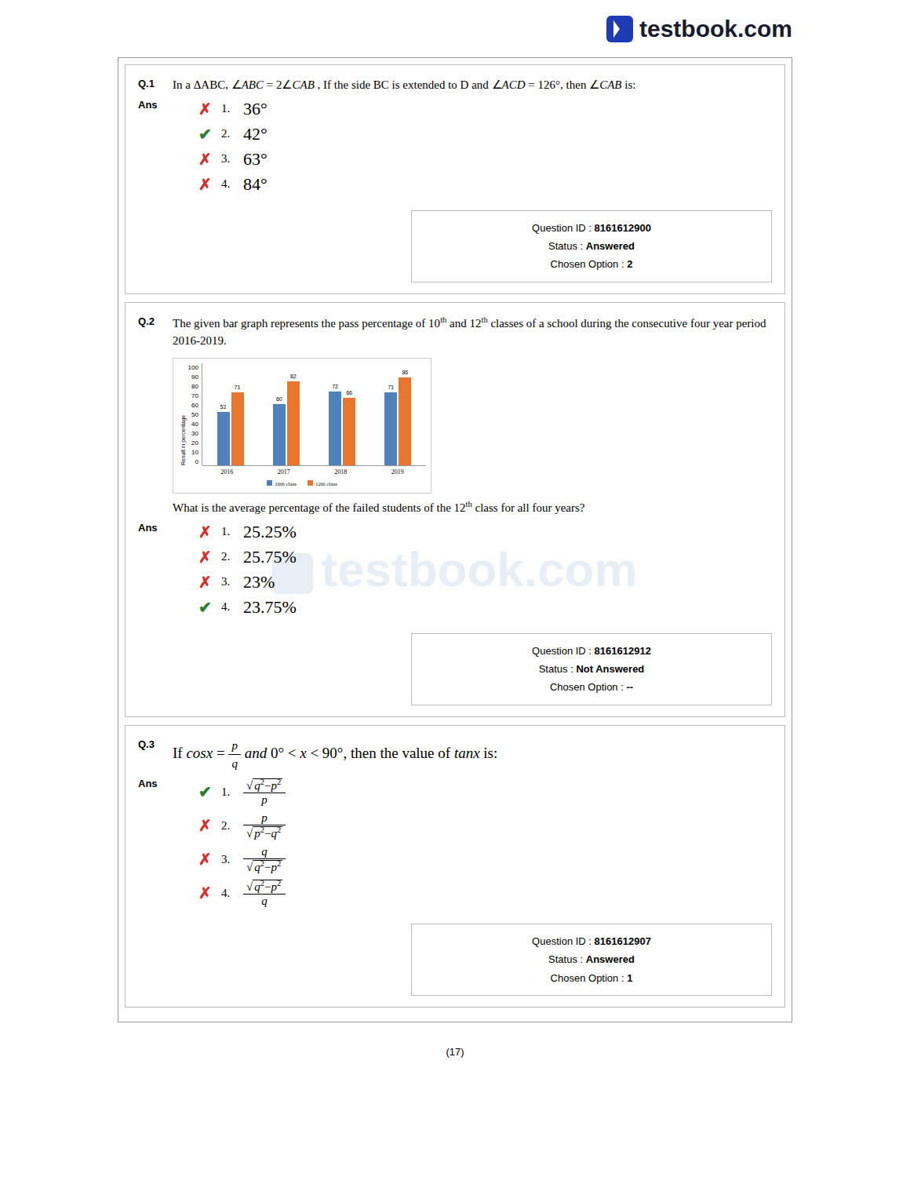testbook.com
testbook.com
Q.1
In a ΔABC, ∠ABC = 2∠CAB , If the side BC is extended to D and ∠ACD = 126°, then ∠CAB is:
Ans
✗1. 36°
✔2. 42°
✗3. 63°
✗4. 84°
Question ID : 8161612900
Status : Answered
Chosen Option : 2
Q.2
The given bar graph represents the pass percentage of 10th and 12th classes of a school during the consecutive four year period 2016-2019.
Result in percentage
100
90
80
70
60
50
40
30
20
10
0
52
71
60
82
72
66
71
86
2016
2017
2018
2019
10th class
12th class
What is the average percentage of the failed students of the 12th class for all four years?
Ans
✗1. 25.25%
✗2. 25.75%
✗3. 23%
✔4. 23.75%
Question ID : 8161612912
Status : Not Answered
Chosen Option : --
Q.3
If cosx = pq and 0° < x < 90°, then the value of tanx is:
Ans
✔1. √q2−p2 p
✗2. p√p2−q2
✗3. q√q2−p2
✗4. √q2−p2 q
Question ID : 8161612907
Status : Answered
Chosen Option : 1
(17)